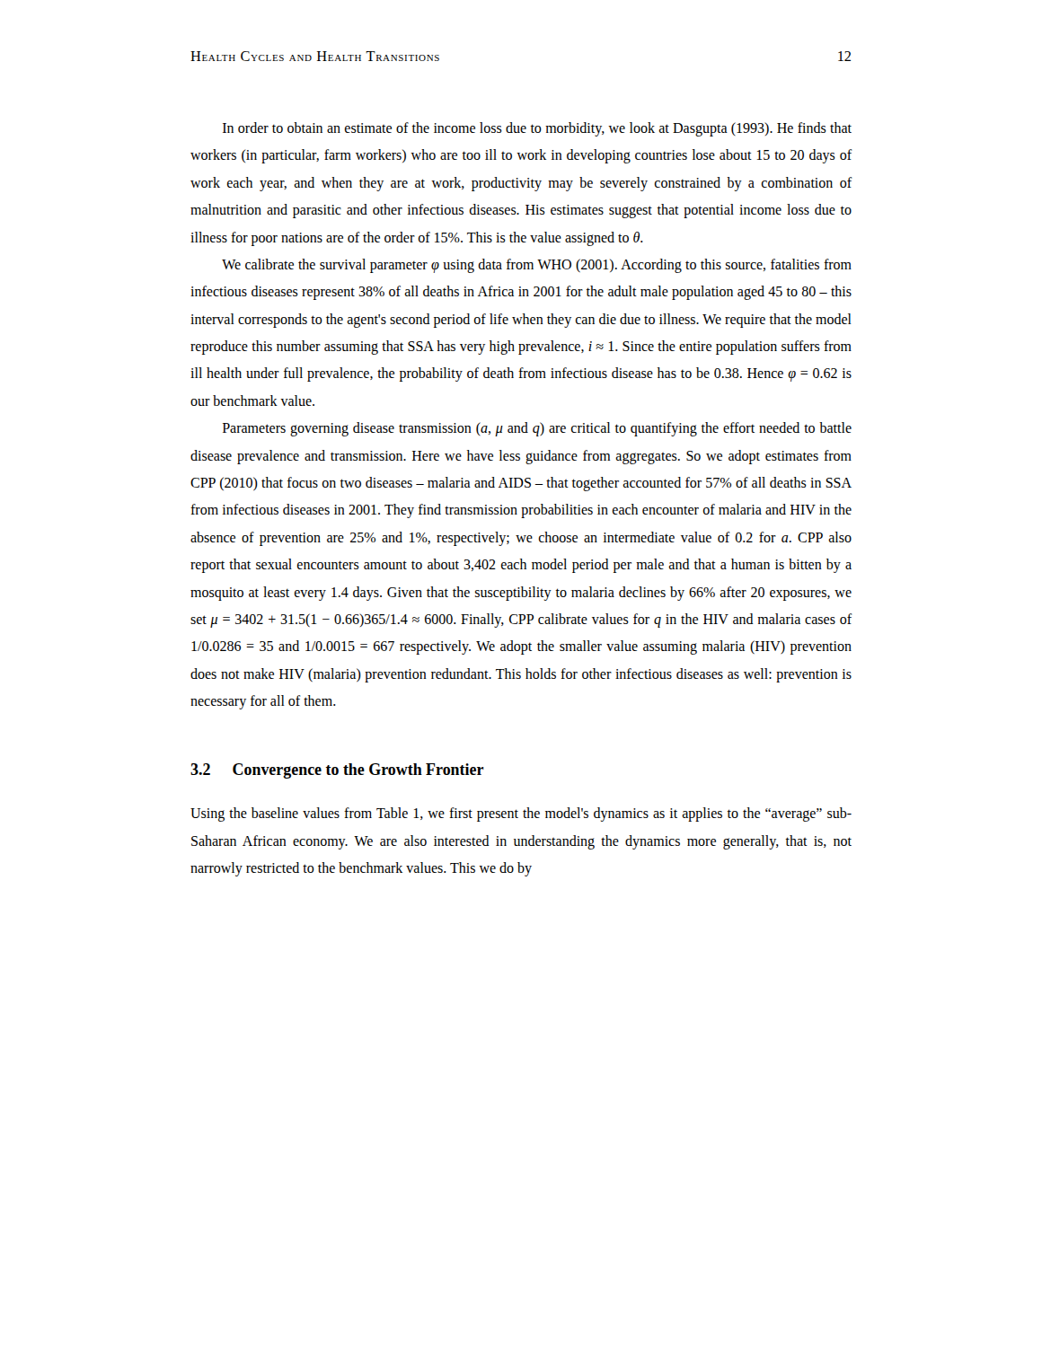Health Cycles and Health Transitions 12
In order to obtain an estimate of the income loss due to morbidity, we look at Dasgupta (1993). He finds that workers (in particular, farm workers) who are too ill to work in developing countries lose about 15 to 20 days of work each year, and when they are at work, productivity may be severely constrained by a combination of malnutrition and parasitic and other infectious diseases. His estimates suggest that potential income loss due to illness for poor nations are of the order of 15%. This is the value assigned to θ.
We calibrate the survival parameter φ using data from WHO (2001). According to this source, fatalities from infectious diseases represent 38% of all deaths in Africa in 2001 for the adult male population aged 45 to 80 – this interval corresponds to the agent's second period of life when they can die due to illness. We require that the model reproduce this number assuming that SSA has very high prevalence, i ≈ 1. Since the entire population suffers from ill health under full prevalence, the probability of death from infectious disease has to be 0.38. Hence φ = 0.62 is our benchmark value.
Parameters governing disease transmission (a, μ and q) are critical to quantifying the effort needed to battle disease prevalence and transmission. Here we have less guidance from aggregates. So we adopt estimates from CPP (2010) that focus on two diseases – malaria and AIDS – that together accounted for 57% of all deaths in SSA from infectious diseases in 2001. They find transmission probabilities in each encounter of malaria and HIV in the absence of prevention are 25% and 1%, respectively; we choose an intermediate value of 0.2 for a. CPP also report that sexual encounters amount to about 3,402 each model period per male and that a human is bitten by a mosquito at least every 1.4 days. Given that the susceptibility to malaria declines by 66% after 20 exposures, we set μ = 3402 + 31.5(1 − 0.66)365/1.4 ≈ 6000. Finally, CPP calibrate values for q in the HIV and malaria cases of 1/0.0286 = 35 and 1/0.0015 = 667 respectively. We adopt the smaller value assuming malaria (HIV) prevention does not make HIV (malaria) prevention redundant. This holds for other infectious diseases as well: prevention is necessary for all of them.
3.2 Convergence to the Growth Frontier
Using the baseline values from Table 1, we first present the model's dynamics as it applies to the “average” sub-Saharan African economy. We are also interested in understanding the dynamics more generally, that is, not narrowly restricted to the benchmark values. This we do by